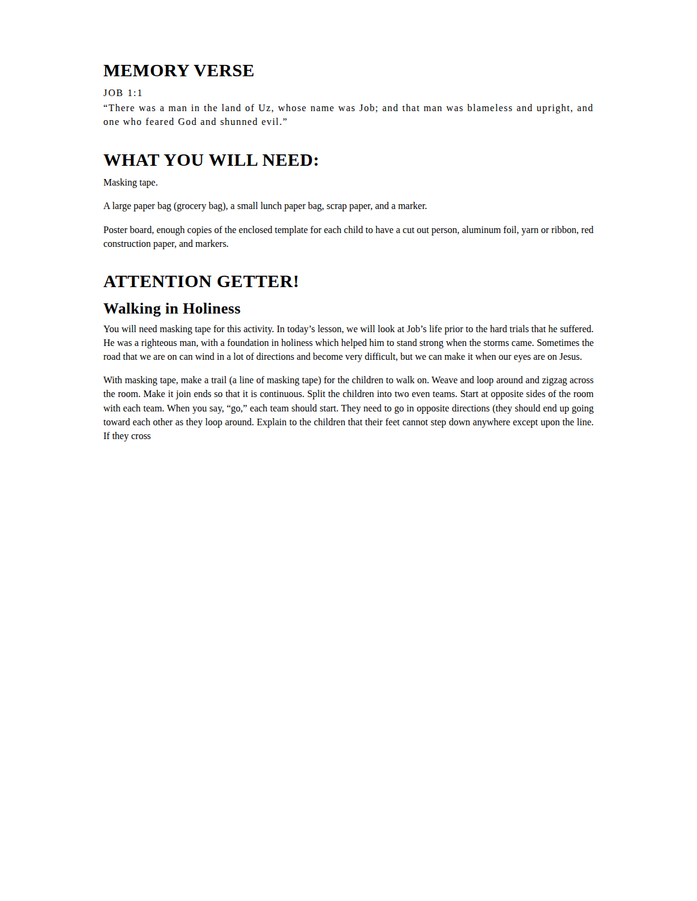MEMORY VERSE
JOB 1:1
“There was a man in the land of Uz, whose name was Job; and that man was blameless and upright, and one who feared God and shunned evil.”
WHAT YOU WILL NEED:
Masking tape.
A large paper bag (grocery bag), a small lunch paper bag, scrap paper, and a marker.
Poster board, enough copies of the enclosed template for each child to have a cut out person, aluminum foil, yarn or ribbon, red construction paper, and markers.
ATTENTION GETTER!
Walking in Holiness
You will need masking tape for this activity. In today’s lesson, we will look at Job’s life prior to the hard trials that he suffered. He was a righteous man, with a foundation in holiness which helped him to stand strong when the storms came. Sometimes the road that we are on can wind in a lot of directions and become very difficult, but we can make it when our eyes are on Jesus.
With masking tape, make a trail (a line of masking tape) for the children to walk on. Weave and loop around and zigzag across the room. Make it join ends so that it is continuous. Split the children into two even teams. Start at opposite sides of the room with each team. When you say, “go,” each team should start. They need to go in opposite directions (they should end up going toward each other as they loop around. Explain to the children that their feet cannot step down anywhere except upon the line. If they cross